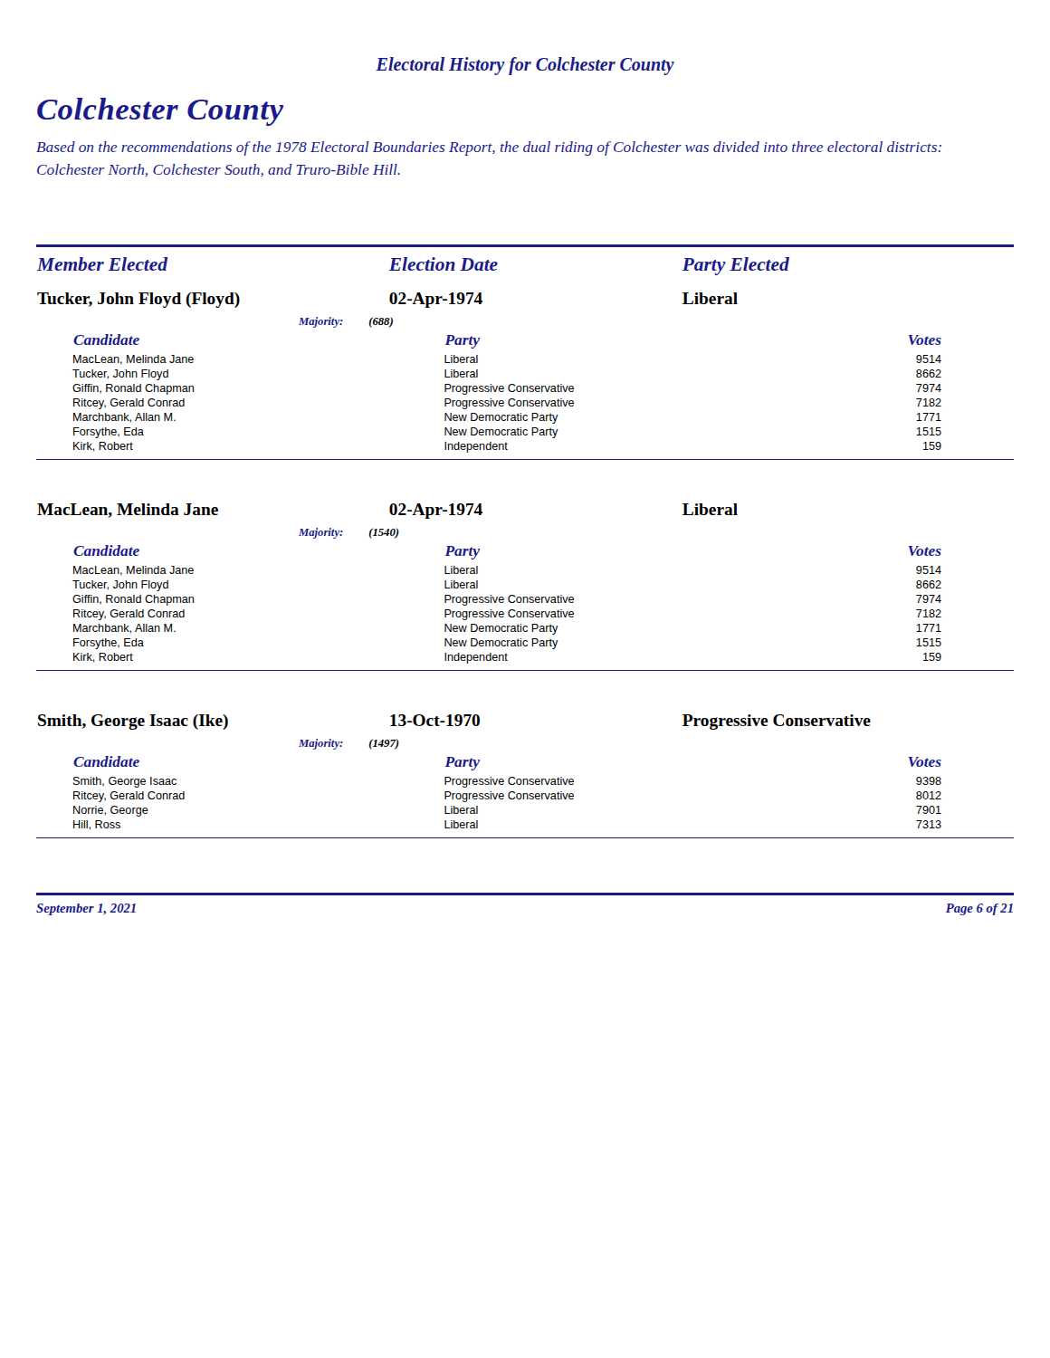Electoral History for Colchester County
Colchester County
Based on the recommendations of the 1978 Electoral Boundaries Report, the dual riding of Colchester was divided into three electoral districts: Colchester North, Colchester South, and Truro-Bible Hill.
| Member Elected | Election Date | Party Elected |
| Tucker, John Floyd (Floyd) | 02-Apr-1974 | Liberal |
Majority:(688)
| Candidate | Party | Votes |
| --- | --- | --- |
| MacLean, Melinda Jane | Liberal | 9514 |
| Tucker, John Floyd | Liberal | 8662 |
| Giffin, Ronald Chapman | Progressive Conservative | 7974 |
| Ritcey, Gerald Conrad | Progressive Conservative | 7182 |
| Marchbank, Allan M. | New Democratic Party | 1771 |
| Forsythe, Eda | New Democratic Party | 1515 |
| Kirk, Robert | Independent | 159 |
| MacLean, Melinda Jane | 02-Apr-1974 | Liberal |
Majority:(1540)
| Candidate | Party | Votes |
| --- | --- | --- |
| MacLean, Melinda Jane | Liberal | 9514 |
| Tucker, John Floyd | Liberal | 8662 |
| Giffin, Ronald Chapman | Progressive Conservative | 7974 |
| Ritcey, Gerald Conrad | Progressive Conservative | 7182 |
| Marchbank, Allan M. | New Democratic Party | 1771 |
| Forsythe, Eda | New Democratic Party | 1515 |
| Kirk, Robert | Independent | 159 |
| Smith, George Isaac (Ike) | 13-Oct-1970 | Progressive Conservative |
Majority:(1497)
| Candidate | Party | Votes |
| --- | --- | --- |
| Smith, George Isaac | Progressive Conservative | 9398 |
| Ritcey, Gerald Conrad | Progressive Conservative | 8012 |
| Norrie, George | Liberal | 7901 |
| Hill, Ross | Liberal | 7313 |
September 1, 2021 Page 6 of 21